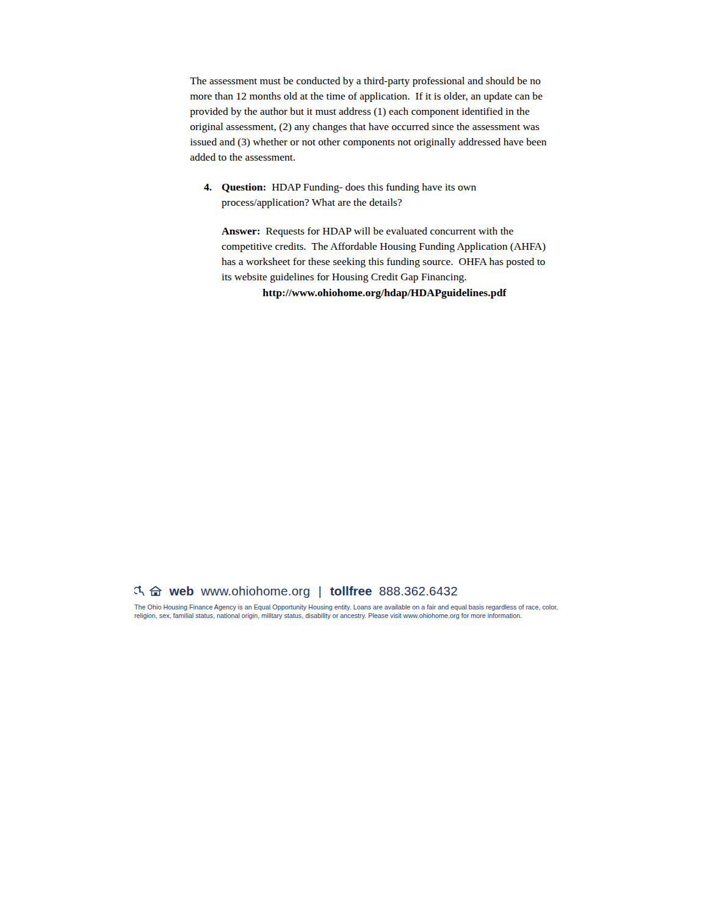The assessment must be conducted by a third-party professional and should be no more than 12 months old at the time of application. If it is older, an update can be provided by the author but it must address (1) each component identified in the original assessment, (2) any changes that have occurred since the assessment was issued and (3) whether or not other components not originally addressed have been added to the assessment.
Question: HDAP Funding- does this funding have its own process/application? What are the details?
Answer: Requests for HDAP will be evaluated concurrent with the competitive credits. The Affordable Housing Funding Application (AHFA) has a worksheet for these seeking this funding source. OHFA has posted to its website guidelines for Housing Credit Gap Financing. http://www.ohiohome.org/hdap/HDAPguidelines.pdf
web www.ohiohome.org | tollfree 888.362.6432
The Ohio Housing Finance Agency is an Equal Opportunity Housing entity. Loans are available on a fair and equal basis regardless of race, color, religion, sex, familial status, national origin, military status, disability or ancestry. Please visit www.ohiohome.org for more information.